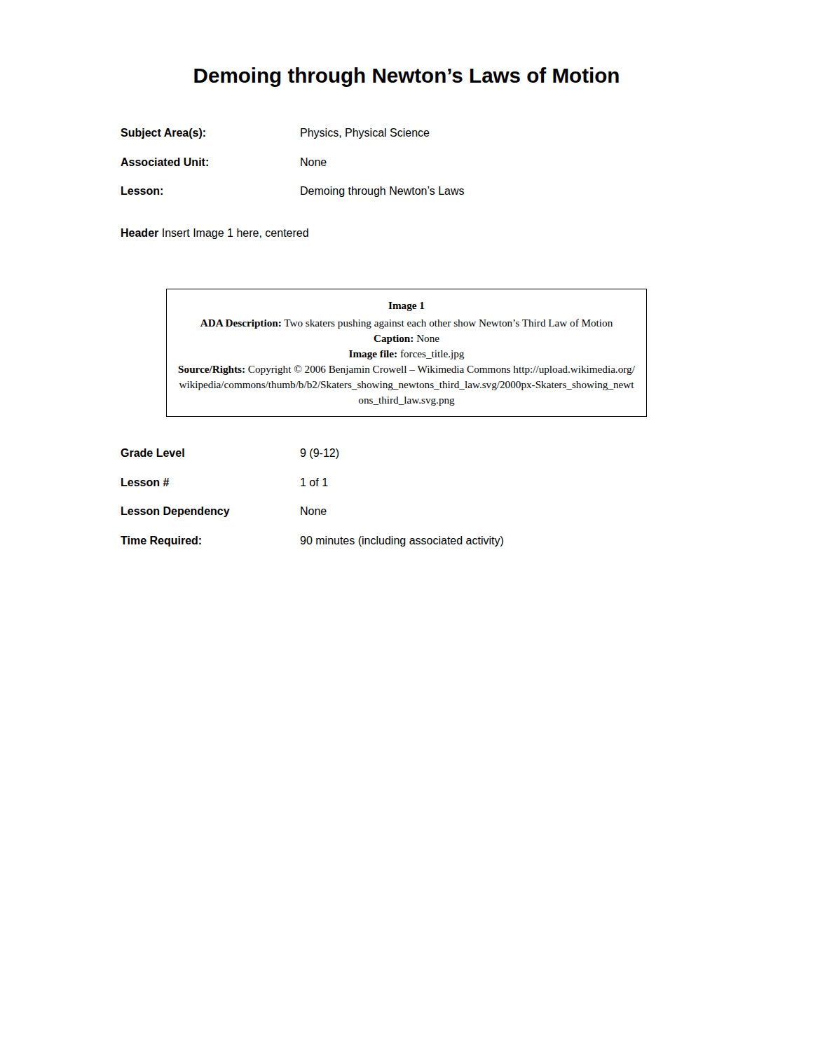Demoing through Newton’s Laws of Motion
Subject Area(s):
Physics, Physical Science
Associated Unit:
None
Lesson:
Demoing through Newton’s Laws
Header Insert Image 1 here, centered
Image 1 ADA Description: Two skaters pushing against each other show Newton’s Third Law of Motion
Caption: None
Image file: forces_title.jpg
Source/Rights: Copyright © 2006 Benjamin Crowell – Wikimedia Commons http://upload.wikimedia.org/wikipedia/commons/thumb/b/b2/Skaters_showing_newtons_third_law.svg/2000px-Skaters_showing_newtons_third_law.svg.png
Grade Level
9 (9-12)
Lesson #
1 of 1
Lesson Dependency
None
Time Required:
90 minutes (including associated activity)